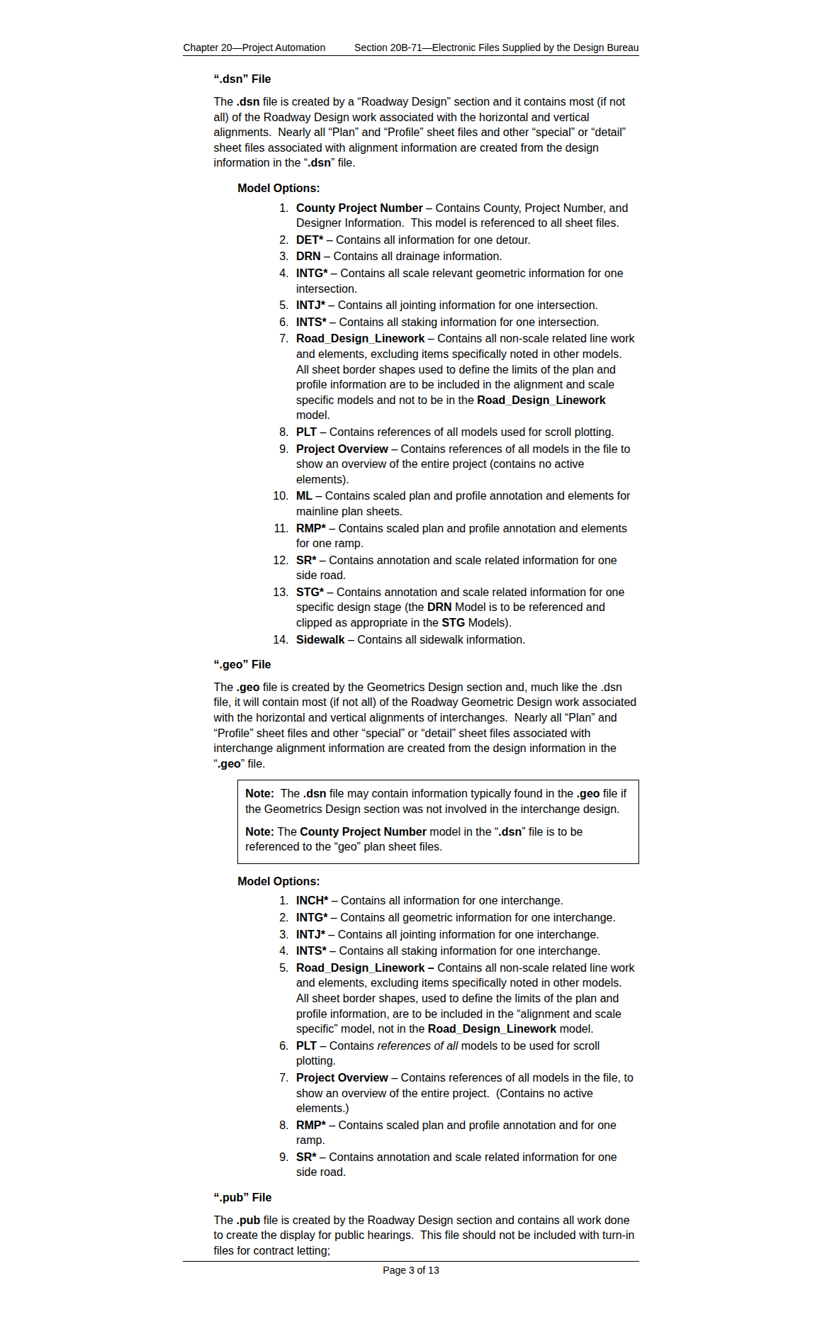Chapter 20—Project Automation
Section 20B-71—Electronic Files Supplied by the Design Bureau
“.dsn” File
The .dsn file is created by a “Roadway Design” section and it contains most (if not all) of the Roadway Design work associated with the horizontal and vertical alignments. Nearly all “Plan” and “Profile” sheet files and other “special” or “detail” sheet files associated with alignment information are created from the design information in the “.dsn” file.
Model Options:
County Project Number – Contains County, Project Number, and Designer Information. This model is referenced to all sheet files.
DET* – Contains all information for one detour.
DRN – Contains all drainage information.
INTG* – Contains all scale relevant geometric information for one intersection.
INTJ* – Contains all jointing information for one intersection.
INTS* – Contains all staking information for one intersection.
Road_Design_Linework – Contains all non-scale related line work and elements, excluding items specifically noted in other models. All sheet border shapes used to define the limits of the plan and profile information are to be included in the alignment and scale specific models and not to be in the Road_Design_Linework model.
PLT – Contains references of all models used for scroll plotting.
Project Overview – Contains references of all models in the file to show an overview of the entire project (contains no active elements).
ML – Contains scaled plan and profile annotation and elements for mainline plan sheets.
RMP* – Contains scaled plan and profile annotation and elements for one ramp.
SR* – Contains annotation and scale related information for one side road.
STG* – Contains annotation and scale related information for one specific design stage (the DRN Model is to be referenced and clipped as appropriate in the STG Models).
Sidewalk – Contains all sidewalk information.
“.geo” File
The .geo file is created by the Geometrics Design section and, much like the .dsn file, it will contain most (if not all) of the Roadway Geometric Design work associated with the horizontal and vertical alignments of interchanges. Nearly all “Plan” and “Profile” sheet files and other “special” or “detail” sheet files associated with interchange alignment information are created from the design information in the “.geo” file.
Note: The .dsn file may contain information typically found in the .geo file if the Geometrics Design section was not involved in the interchange design.
Note: The County Project Number model in the “.dsn” file is to be referenced to the “geo” plan sheet files.
Model Options:
INCH* – Contains all information for one interchange.
INTG* – Contains all geometric information for one interchange.
INTJ* – Contains all jointing information for one interchange.
INTS* – Contains all staking information for one interchange.
Road_Design_Linework – Contains all non-scale related line work and elements, excluding items specifically noted in other models. All sheet border shapes, used to define the limits of the plan and profile information, are to be included in the “alignment and scale specific” model, not in the Road_Design_Linework model.
PLT – Contains references of all models to be used for scroll plotting.
Project Overview – Contains references of all models in the file, to show an overview of the entire project. (Contains no active elements.)
RMP* – Contains scaled plan and profile annotation and for one ramp.
SR* – Contains annotation and scale related information for one side road.
“.pub” File
The .pub file is created by the Roadway Design section and contains all work done to create the display for public hearings. This file should not be included with turn-in files for contract letting;
Page 3 of 13